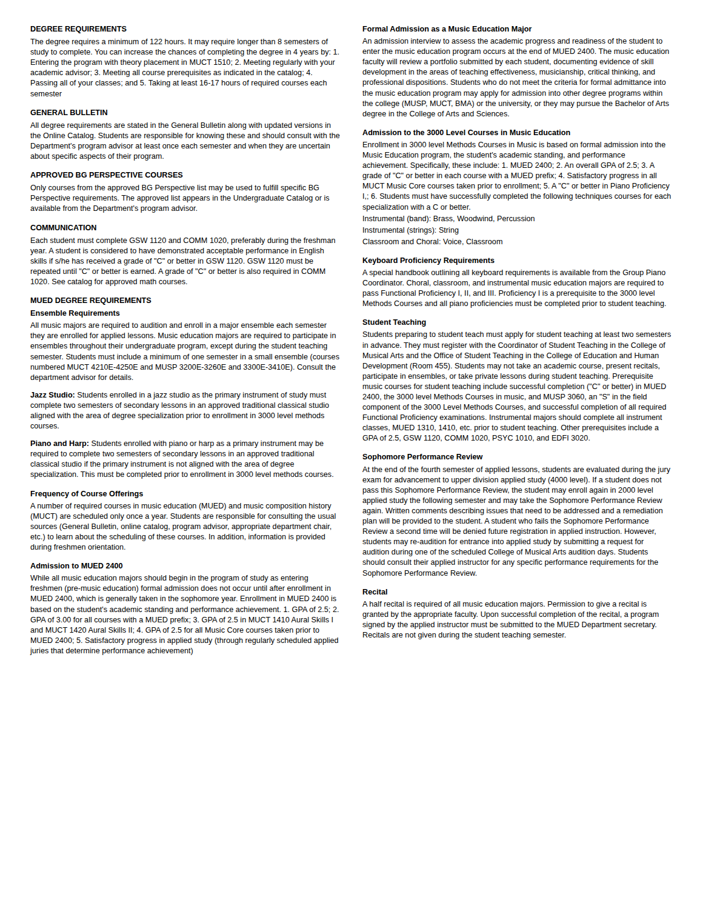Degree Requirements
The degree requires a minimum of 122 hours. It may require longer than 8 semesters of study to complete. You can increase the chances of completing the degree in 4 years by: 1. Entering the program with theory placement in MUCT 1510; 2. Meeting regularly with your academic advisor; 3. Meeting all course prerequisites as indicated in the catalog; 4. Passing all of your classes; and 5. Taking at least 16-17 hours of required courses each semester
General Bulletin
All degree requirements are stated in the General Bulletin along with updated versions in the Online Catalog. Students are responsible for knowing these and should consult with the Department's program advisor at least once each semester and when they are uncertain about specific aspects of their program.
Approved BG Perspective Courses
Only courses from the approved BG Perspective list may be used to fulfill specific BG Perspective requirements. The approved list appears in the Undergraduate Catalog or is available from the Department's program advisor.
Communication
Each student must complete GSW 1120 and COMM 1020, preferably during the freshman year. A student is considered to have demonstrated acceptable performance in English skills if s/he has received a grade of "C" or better in GSW 1120. GSW 1120 must be repeated until "C" or better is earned. A grade of "C" or better is also required in COMM 1020. See catalog for approved math courses.
MUED Degree Requirements
Ensemble Requirements
All music majors are required to audition and enroll in a major ensemble each semester they are enrolled for applied lessons. Music education majors are required to participate in ensembles throughout their undergraduate program, except during the student teaching semester. Students must include a minimum of one semester in a small ensemble (courses numbered MUCT 4210E-4250E and MUSP 3200E-3260E and 3300E-3410E). Consult the department advisor for details.
Jazz Studio: Students enrolled in a jazz studio as the primary instrument of study must complete two semesters of secondary lessons in an approved traditional classical studio aligned with the area of degree specialization prior to enrollment in 3000 level methods courses.
Piano and Harp: Students enrolled with piano or harp as a primary instrument may be required to complete two semesters of secondary lessons in an approved traditional classical studio if the primary instrument is not aligned with the area of degree specialization. This must be completed prior to enrollment in 3000 level methods courses.
Frequency of Course Offerings
A number of required courses in music education (MUED) and music composition history (MUCT) are scheduled only once a year. Students are responsible for consulting the usual sources (General Bulletin, online catalog, program advisor, appropriate department chair, etc.) to learn about the scheduling of these courses. In addition, information is provided during freshmen orientation.
Admission to MUED 2400
While all music education majors should begin in the program of study as entering freshmen (pre-music education) formal admission does not occur until after enrollment in MUED 2400, which is generally taken in the sophomore year. Enrollment in MUED 2400 is based on the student's academic standing and performance achievement. 1. GPA of 2.5; 2. GPA of 3.00 for all courses with a MUED prefix; 3. GPA of 2.5 in MUCT 1410 Aural Skills I and MUCT 1420 Aural Skills II; 4. GPA of 2.5 for all Music Core courses taken prior to MUED 2400; 5. Satisfactory progress in applied study (through regularly scheduled applied juries that determine performance achievement)
Formal Admission as a Music Education Major
An admission interview to assess the academic progress and readiness of the student to enter the music education program occurs at the end of MUED 2400. The music education faculty will review a portfolio submitted by each student, documenting evidence of skill development in the areas of teaching effectiveness, musicianship, critical thinking, and professional dispositions. Students who do not meet the criteria for formal admittance into the music education program may apply for admission into other degree programs within the college (MUSP, MUCT, BMA) or the university, or they may pursue the Bachelor of Arts degree in the College of Arts and Sciences.
Admission to the 3000 Level Courses in Music Education
Enrollment in 3000 level Methods Courses in Music is based on formal admission into the Music Education program, the student's academic standing, and performance achievement. Specifically, these include: 1. MUED 2400; 2. An overall GPA of 2.5; 3. A grade of "C" or better in each course with a MUED prefix; 4. Satisfactory progress in all MUCT Music Core courses taken prior to enrollment; 5. A "C" or better in Piano Proficiency I,; 6. Students must have successfully completed the following techniques courses for each specialization with a C or better.
Instrumental (band): Brass, Woodwind, Percussion
Instrumental (strings): String
Classroom and Choral: Voice, Classroom
Keyboard Proficiency Requirements
A special handbook outlining all keyboard requirements is available from the Group Piano Coordinator. Choral, classroom, and instrumental music education majors are required to pass Functional Proficiency I, II, and III. Proficiency I is a prerequisite to the 3000 level Methods Courses and all piano proficiencies must be completed prior to student teaching.
Student Teaching
Students preparing to student teach must apply for student teaching at least two semesters in advance. They must register with the Coordinator of Student Teaching in the College of Musical Arts and the Office of Student Teaching in the College of Education and Human Development (Room 455). Students may not take an academic course, present recitals, participate in ensembles, or take private lessons during student teaching. Prerequisite music courses for student teaching include successful completion ("C" or better) in MUED 2400, the 3000 level Methods Courses in music, and MUSP 3060, an "S" in the field component of the 3000 Level Methods Courses, and successful completion of all required Functional Proficiency examinations. Instrumental majors should complete all instrument classes, MUED 1310, 1410, etc. prior to student teaching. Other prerequisites include a GPA of 2.5, GSW 1120, COMM 1020, PSYC 1010, and EDFI 3020.
Sophomore Performance Review
At the end of the fourth semester of applied lessons, students are evaluated during the jury exam for advancement to upper division applied study (4000 level). If a student does not pass this Sophomore Performance Review, the student may enroll again in 2000 level applied study the following semester and may take the Sophomore Performance Review again. Written comments describing issues that need to be addressed and a remediation plan will be provided to the student. A student who fails the Sophomore Performance Review a second time will be denied future registration in applied instruction. However, students may re-audition for entrance into applied study by submitting a request for audition during one of the scheduled College of Musical Arts audition days. Students should consult their applied instructor for any specific performance requirements for the Sophomore Performance Review.
Recital
A half recital is required of all music education majors. Permission to give a recital is granted by the appropriate faculty. Upon successful completion of the recital, a program signed by the applied instructor must be submitted to the MUED Department secretary. Recitals are not given during the student teaching semester.